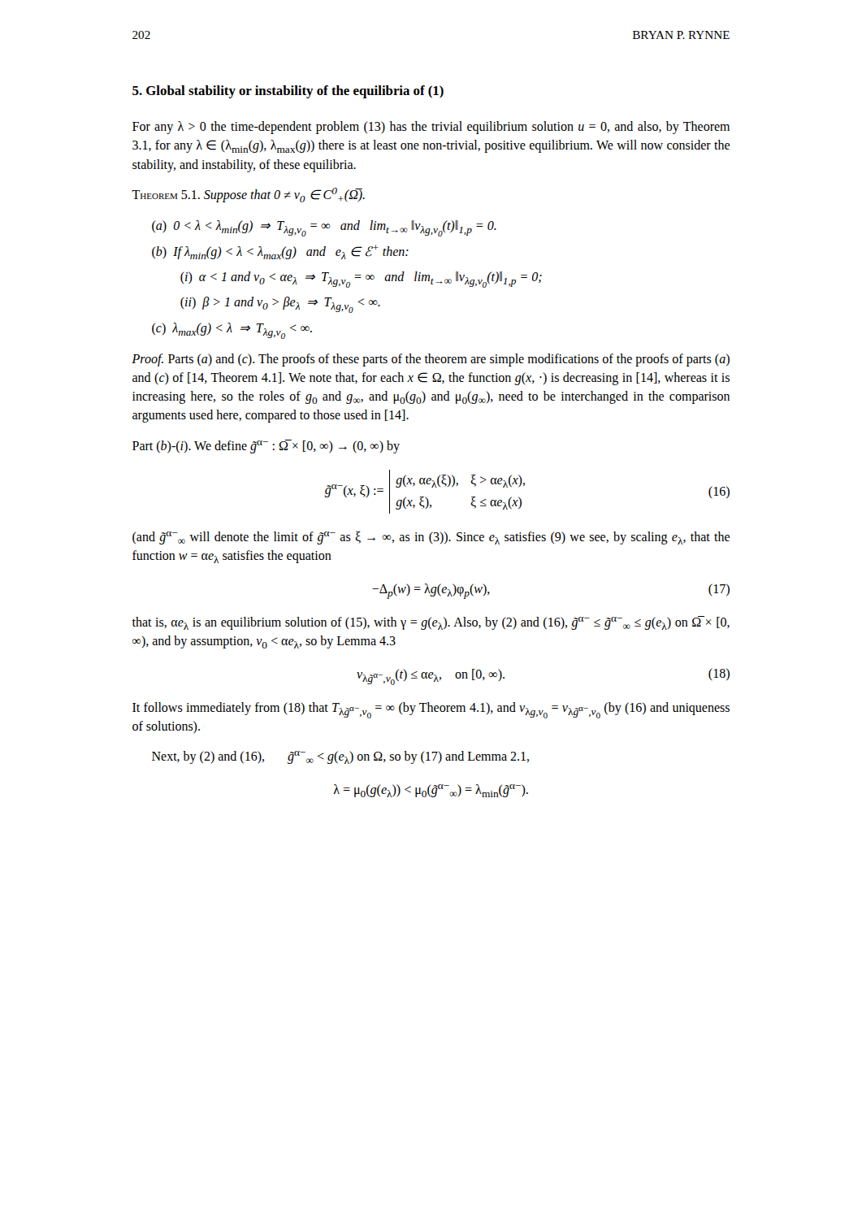202 BRYAN P. RYNNE
5. Global stability or instability of the equilibria of (1)
For any λ > 0 the time-dependent problem (13) has the trivial equilibrium solution u = 0, and also, by Theorem 3.1, for any λ ∈ (λmin(g), λmax(g)) there is at least one non-trivial, positive equilibrium. We will now consider the stability, and instability, of these equilibria.
Theorem 5.1. Suppose that 0 ≠ v0 ∈ C0+(Ω̅).
(a) 0 < λ < λmin(g) ⇒ Tλg,v0 = ∞ and limt→∞ ‖vλg,v0(t)‖1,p = 0.
(b) If λmin(g) < λ < λmax(g) and eλ ∈ ℰ+ then:
(i) α < 1 and v0 < αeλ ⇒ Tλg,v0 = ∞ and limt→∞ ‖vλg,v0(t)‖1,p = 0;
(ii) β > 1 and v0 > βeλ ⇒ Tλg,v0 < ∞.
(c) λmax(g) < λ ⇒ Tλg,v0 < ∞.
Proof. Parts (a) and (c). The proofs of these parts of the theorem are simple modifications of the proofs of parts (a) and (c) of [14, Theorem 4.1]. We note that, for each x ∈ Ω, the function g(x, ·) is decreasing in [14], whereas it is increasing here, so the roles of g0 and g∞, and μ0(g0) and μ0(g∞), need to be interchanged in the comparison arguments used here, compared to those used in [14].
Part (b)-(i). We define g̃α− : Ω̅ × [0, ∞) → (0, ∞) by
g̃α−(x, ξ) :=
g(x, αeλ(ξ)), ξ > αeλ(x),
g(x, ξ), ξ ≤ αeλ(x)
(16)
(and g̃α−∞ will denote the limit of g̃α− as ξ → ∞, as in (3)). Since eλ satisfies (9) we see, by scaling eλ, that the function w = αeλ satisfies the equation
−Δp(w) = λg(eλ)φp(w), (17)
that is, αeλ is an equilibrium solution of (15), with γ = g(eλ). Also, by (2) and (16), g̃α− ≤ g̃α−∞ ≤ g(eλ) on Ω̅ × [0, ∞), and by assumption, v0 < αeλ, so by Lemma 4.3
vλg̃α−,v0(t) ≤ αeλ, on [0, ∞). (18)
It follows immediately from (18) that Tλg̃α−,v0 = ∞ (by Theorem 4.1), and vλg,v0 = vλg̃α−,v0 (by (16) and uniqueness of solutions).
Next, by (2) and (16), g̃α−∞ < g(eλ) on Ω, so by (17) and Lemma 2.1,
λ = μ0(g(eλ)) < μ0(g̃α−∞) = λmin(g̃α−).